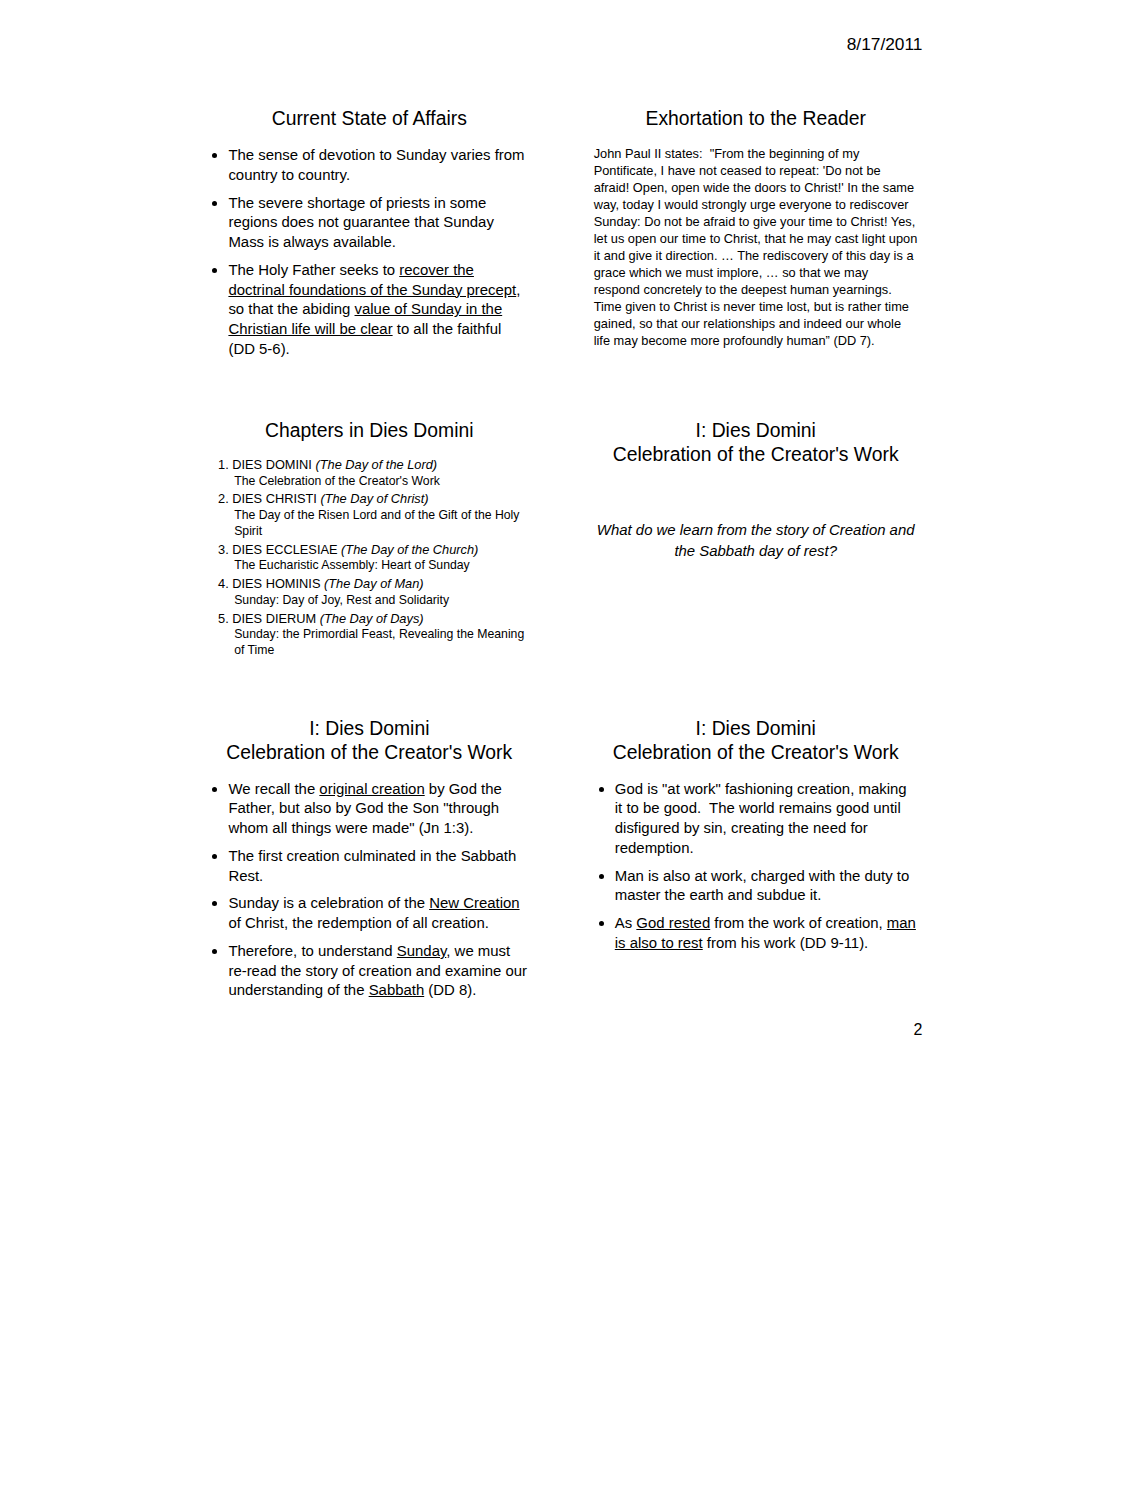8/17/2011
Current State of Affairs
The sense of devotion to Sunday varies from country to country.
The severe shortage of priests in some regions does not guarantee that Sunday Mass is always available.
The Holy Father seeks to recover the doctrinal foundations of the Sunday precept, so that the abiding value of Sunday in the Christian life will be clear to all the faithful (DD 5-6).
Exhortation to the Reader
John Paul II states: "From the beginning of my Pontificate, I have not ceased to repeat: 'Do not be afraid! Open, open wide the doors to Christ!' In the same way, today I would strongly urge everyone to rediscover Sunday: Do not be afraid to give your time to Christ! Yes, let us open our time to Christ, that he may cast light upon it and give it direction. … The rediscovery of this day is a grace which we must implore, … so that we may respond concretely to the deepest human yearnings. Time given to Christ is never time lost, but is rather time gained, so that our relationships and indeed our whole life may become more profoundly human” (DD 7).
Chapters in Dies Domini
DIES DOMINI (The Day of the Lord) The Celebration of the Creator's Work
DIES CHRISTI (The Day of Christ) The Day of the Risen Lord and of the Gift of the Holy Spirit
DIES ECCLESIAE (The Day of the Church) The Eucharistic Assembly: Heart of Sunday
DIES HOMINIS (The Day of Man) Sunday: Day of Joy, Rest and Solidarity
DIES DIERUM (The Day of Days) Sunday: the Primordial Feast, Revealing the Meaning of Time
I: Dies Domini
Celebration of the Creator's Work
What do we learn from the story of Creation and the Sabbath day of rest?
I: Dies Domini
Celebration of the Creator's Work
We recall the original creation by God the Father, but also by God the Son "through whom all things were made" (Jn 1:3).
The first creation culminated in the Sabbath Rest.
Sunday is a celebration of the New Creation of Christ, the redemption of all creation.
Therefore, to understand Sunday, we must re-read the story of creation and examine our understanding of the Sabbath (DD 8).
I: Dies Domini
Celebration of the Creator's Work
God is "at work" fashioning creation, making it to be good. The world remains good until disfigured by sin, creating the need for redemption.
Man is also at work, charged with the duty to master the earth and subdue it.
As God rested from the work of creation, man is also to rest from his work (DD 9-11).
2